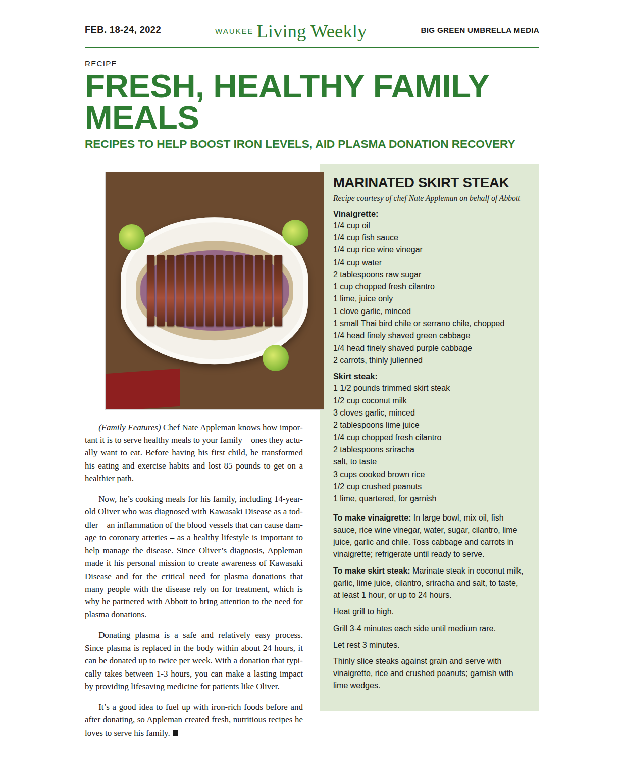FEB. 18-24, 2022
WAUKEE Living Weekly
BIG GREEN UMBRELLA MEDIA
RECIPE
FRESH, HEALTHY FAMILY MEALS
RECIPES TO HELP BOOST IRON LEVELS, AID PLASMA DONATION RECOVERY
(Family Features) Chef Nate Appleman knows how important it is to serve healthy meals to your family – ones they actually want to eat. Before having his first child, he transformed his eating and exercise habits and lost 85 pounds to get on a healthier path.
Now, he’s cooking meals for his family, including 14-year-old Oliver who was diagnosed with Kawasaki Disease as a toddler – an inflammation of the blood vessels that can cause damage to coronary arteries – as a healthy lifestyle is important to help manage the disease. Since Oliver’s diagnosis, Appleman made it his personal mission to create awareness of Kawasaki Disease and for the critical need for plasma donations that many people with the disease rely on for treatment, which is why he partnered with Abbott to bring attention to the need for plasma donations.
Donating plasma is a safe and relatively easy process. Since plasma is replaced in the body within about 24 hours, it can be donated up to twice per week. With a donation that typically takes between 1-3 hours, you can make a lasting impact by providing lifesaving medicine for patients like Oliver.
It’s a good idea to fuel up with iron-rich foods before and after donating, so Appleman created fresh, nutritious recipes he loves to serve his family.
MARINATED SKIRT STEAK
Recipe courtesy of chef Nate Appleman on behalf of Abbott
Vinaigrette:
1/4 cup oil
1/4 cup fish sauce
1/4 cup rice wine vinegar
1/4 cup water
2 tablespoons raw sugar
1 cup chopped fresh cilantro
1 lime, juice only
1 clove garlic, minced
1 small Thai bird chile or serrano chile, chopped
1/4 head finely shaved green cabbage
1/4 head finely shaved purple cabbage
2 carrots, thinly julienned
Skirt steak:
1 1/2 pounds trimmed skirt steak
1/2 cup coconut milk
3 cloves garlic, minced
2 tablespoons lime juice
1/4 cup chopped fresh cilantro
2 tablespoons sriracha
salt, to taste
3 cups cooked brown rice
1/2 cup crushed peanuts
1 lime, quartered, for garnish
To make vinaigrette: In large bowl, mix oil, fish sauce, rice wine vinegar, water, sugar, cilantro, lime juice, garlic and chile. Toss cabbage and carrots in vinaigrette; refrigerate until ready to serve.
To make skirt steak: Marinate steak in coconut milk, garlic, lime juice, cilantro, sriracha and salt, to taste, at least 1 hour, or up to 24 hours.
Heat grill to high.
Grill 3-4 minutes each side until medium rare.
Let rest 3 minutes.
Thinly slice steaks against grain and serve with vinaigrette, rice and crushed peanuts; garnish with lime wedges.